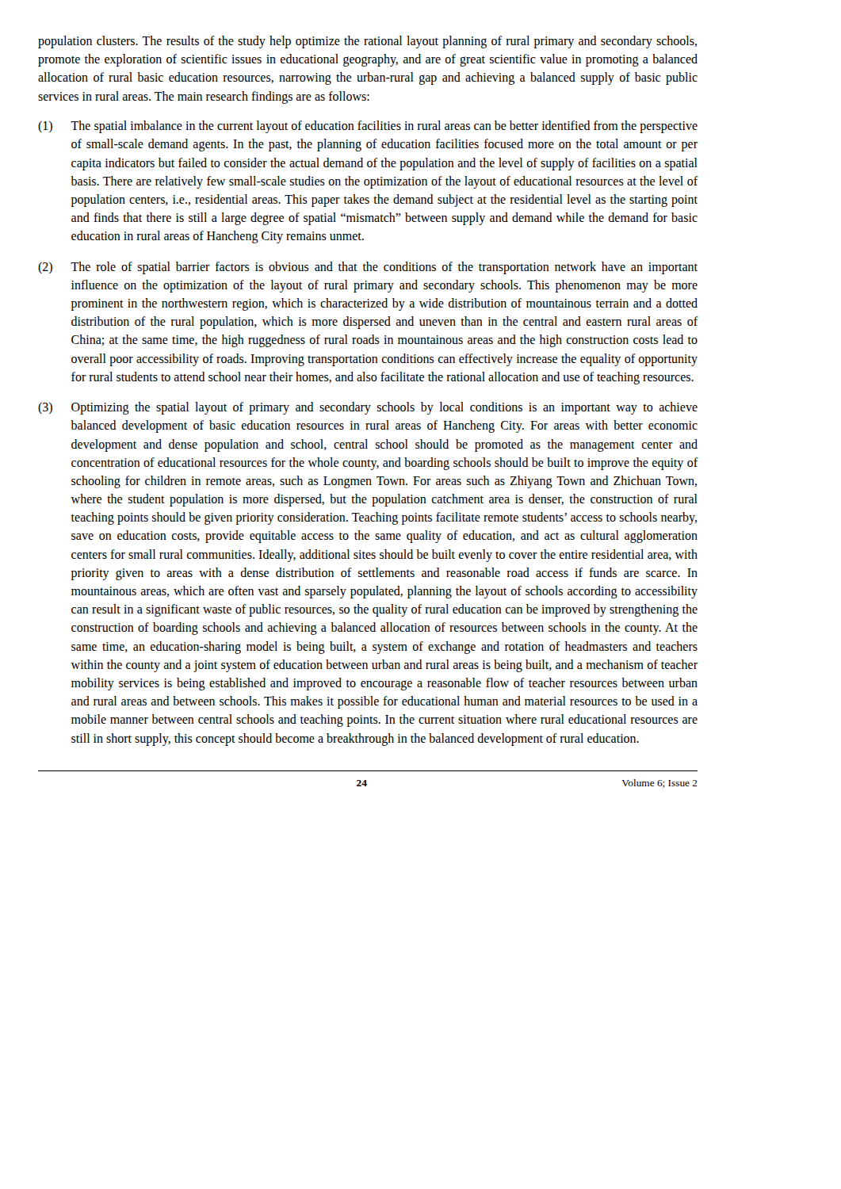population clusters. The results of the study help optimize the rational layout planning of rural primary and secondary schools, promote the exploration of scientific issues in educational geography, and are of great scientific value in promoting a balanced allocation of rural basic education resources, narrowing the urban-rural gap and achieving a balanced supply of basic public services in rural areas. The main research findings are as follows:
The spatial imbalance in the current layout of education facilities in rural areas can be better identified from the perspective of small-scale demand agents. In the past, the planning of education facilities focused more on the total amount or per capita indicators but failed to consider the actual demand of the population and the level of supply of facilities on a spatial basis. There are relatively few small-scale studies on the optimization of the layout of educational resources at the level of population centers, i.e., residential areas. This paper takes the demand subject at the residential level as the starting point and finds that there is still a large degree of spatial “mismatch” between supply and demand while the demand for basic education in rural areas of Hancheng City remains unmet.
The role of spatial barrier factors is obvious and that the conditions of the transportation network have an important influence on the optimization of the layout of rural primary and secondary schools. This phenomenon may be more prominent in the northwestern region, which is characterized by a wide distribution of mountainous terrain and a dotted distribution of the rural population, which is more dispersed and uneven than in the central and eastern rural areas of China; at the same time, the high ruggedness of rural roads in mountainous areas and the high construction costs lead to overall poor accessibility of roads. Improving transportation conditions can effectively increase the equality of opportunity for rural students to attend school near their homes, and also facilitate the rational allocation and use of teaching resources.
Optimizing the spatial layout of primary and secondary schools by local conditions is an important way to achieve balanced development of basic education resources in rural areas of Hancheng City. For areas with better economic development and dense population and school, central school should be promoted as the management center and concentration of educational resources for the whole county, and boarding schools should be built to improve the equity of schooling for children in remote areas, such as Longmen Town. For areas such as Zhiyang Town and Zhichuan Town, where the student population is more dispersed, but the population catchment area is denser, the construction of rural teaching points should be given priority consideration. Teaching points facilitate remote students’ access to schools nearby, save on education costs, provide equitable access to the same quality of education, and act as cultural agglomeration centers for small rural communities. Ideally, additional sites should be built evenly to cover the entire residential area, with priority given to areas with a dense distribution of settlements and reasonable road access if funds are scarce. In mountainous areas, which are often vast and sparsely populated, planning the layout of schools according to accessibility can result in a significant waste of public resources, so the quality of rural education can be improved by strengthening the construction of boarding schools and achieving a balanced allocation of resources between schools in the county. At the same time, an education-sharing model is being built, a system of exchange and rotation of headmasters and teachers within the county and a joint system of education between urban and rural areas is being built, and a mechanism of teacher mobility services is being established and improved to encourage a reasonable flow of teacher resources between urban and rural areas and between schools. This makes it possible for educational human and material resources to be used in a mobile manner between central schools and teaching points. In the current situation where rural educational resources are still in short supply, this concept should become a breakthrough in the balanced development of rural education.
24 Volume 6; Issue 2